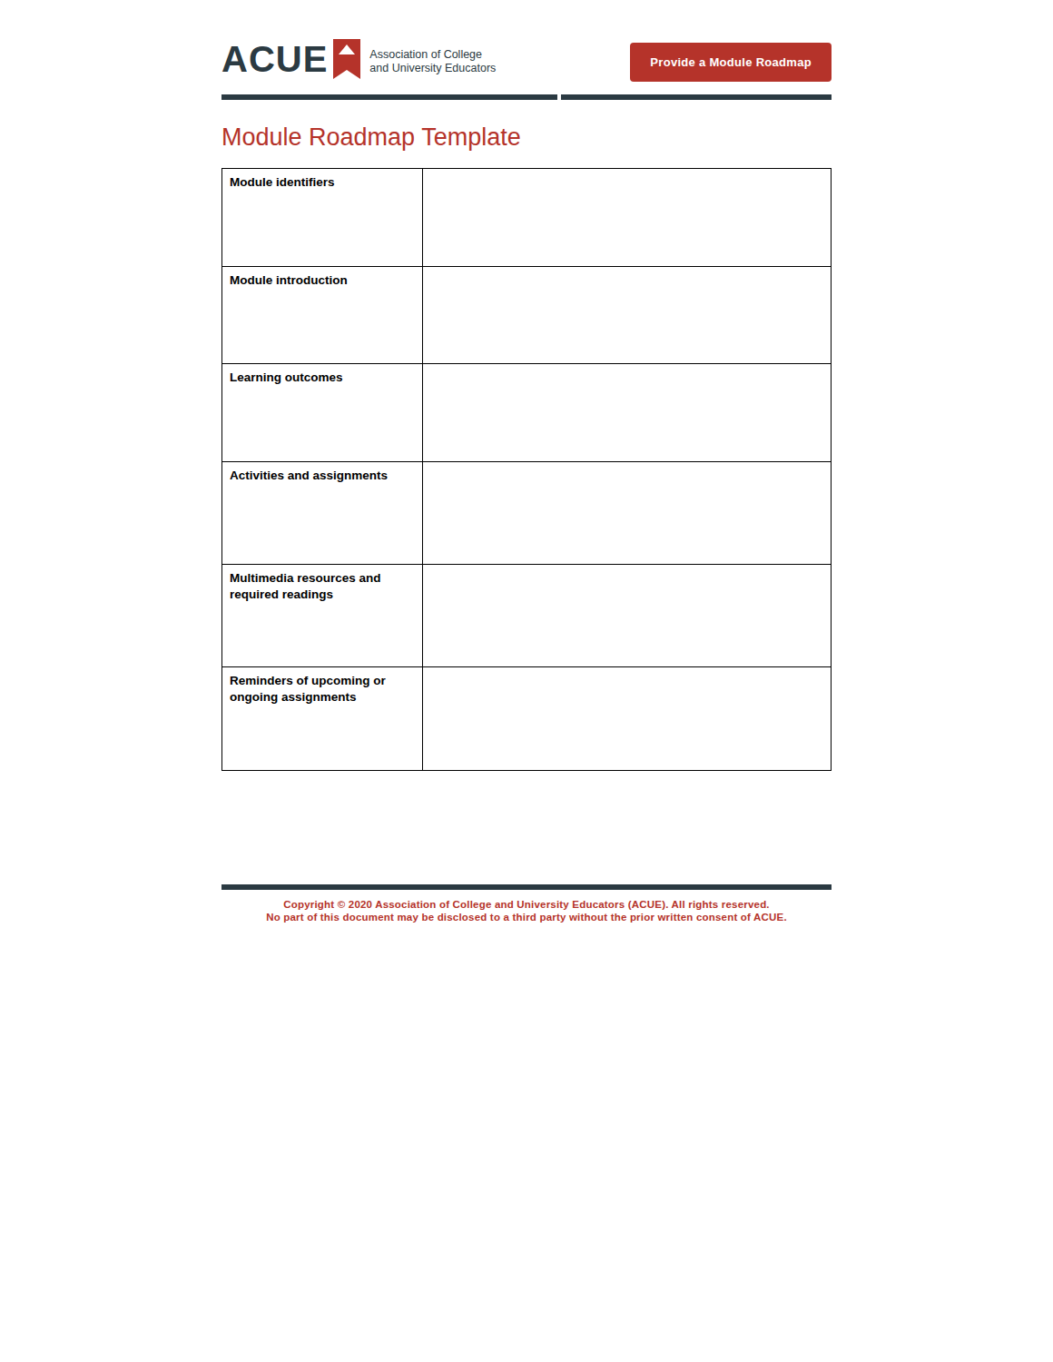ACUE Association of College
and University Educators
Provide a Module Roadmap
Module Roadmap Template
| Module identifiers | |
| Module introduction | |
| Learning outcomes | |
| Activities and assignments | |
| Multimedia resources and required readings | |
| Reminders of upcoming or ongoing assignments | |
Copyright © 2020 Association of College and University Educators (ACUE). All rights reserved.
No part of this document may be disclosed to a third party without the prior written consent of ACUE.